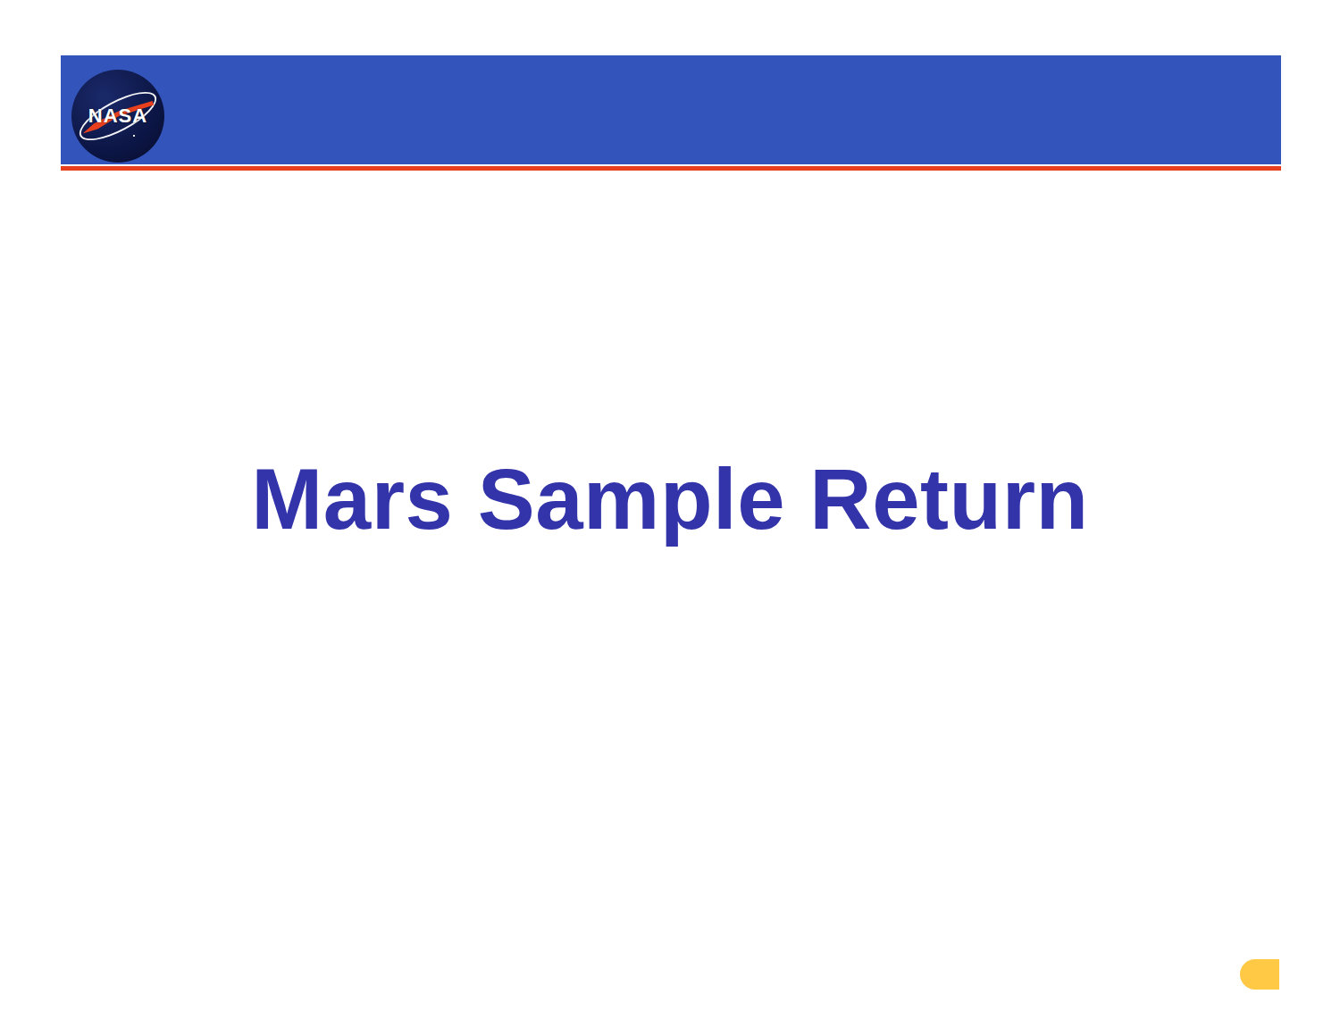NASA
Mars Sample Return